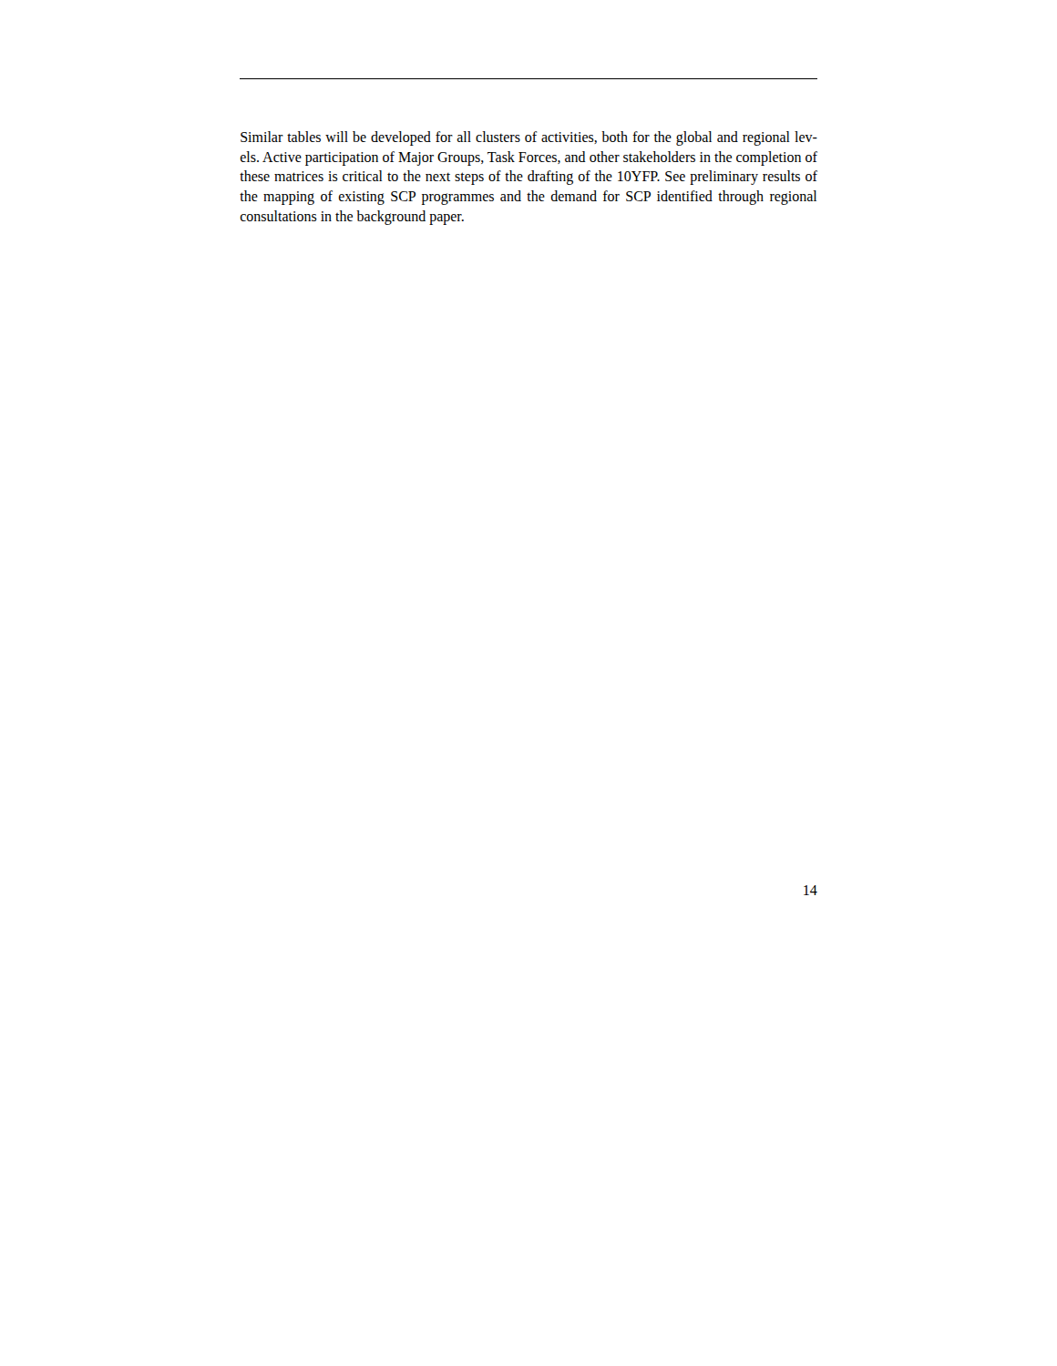Similar tables will be developed for all clusters of activities, both for the global and regional levels. Active participation of Major Groups, Task Forces, and other stakeholders in the completion of these matrices is critical to the next steps of the drafting of the 10YFP. See preliminary results of the mapping of existing SCP programmes and the demand for SCP identified through regional consultations in the background paper.
14